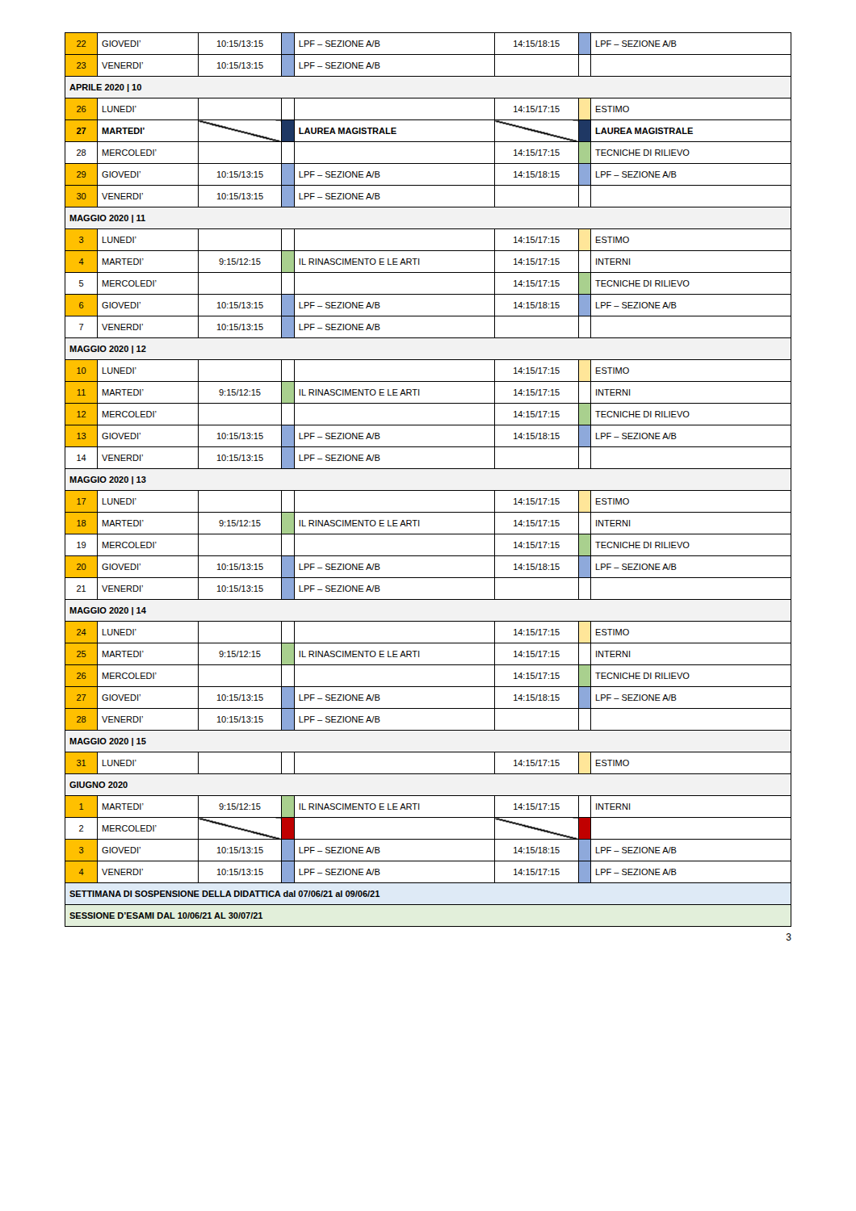| 22 | GIOVEDI’ | 10:15/13:15 | | LPF – SEZIONE A/B | 14:15/18:15 | | LPF – SEZIONE A/B |
| 23 | VENERDI’ | 10:15/13:15 | | LPF – SEZIONE A/B | | | |
| APRILE 2020 / 10 |
| 26 | LUNEDI’ | | | | 14:15/17:15 | | ESTIMO |
| 27 | MARTEDI’ | | | LAUREA MAGISTRALE | | | LAUREA MAGISTRALE |
| 28 | MERCOLEDI’ | | | | 14:15/17:15 | | TECNICHE DI RILIEVO |
| 29 | GIOVEDI’ | 10:15/13:15 | | LPF – SEZIONE A/B | 14:15/18:15 | | LPF – SEZIONE A/B |
| 30 | VENERDI’ | 10:15/13:15 | | LPF – SEZIONE A/B | | | |
| MAGGIO 2020 / 11 |
| 3 | LUNEDI’ | | | | 14:15/17:15 | | ESTIMO |
| 4 | MARTEDI’ | 9:15/12:15 | | IL RINASCIMENTO E LE ARTI | 14:15/17:15 | | INTERNI |
| 5 | MERCOLEDI’ | | | | 14:15/17:15 | | TECNICHE DI RILIEVO |
| 6 | GIOVEDI’ | 10:15/13:15 | | LPF – SEZIONE A/B | 14:15/18:15 | | LPF – SEZIONE A/B |
| 7 | VENERDI’ | 10:15/13:15 | | LPF – SEZIONE A/B | | | |
| MAGGIO 2020 / 12 |
| 10 | LUNEDI’ | | | | 14:15/17:15 | | ESTIMO |
| 11 | MARTEDI’ | 9:15/12:15 | | IL RINASCIMENTO E LE ARTI | 14:15/17:15 | | INTERNI |
| 12 | MERCOLEDI’ | | | | 14:15/17:15 | | TECNICHE DI RILIEVO |
| 13 | GIOVEDI’ | 10:15/13:15 | | LPF – SEZIONE A/B | 14:15/18:15 | | LPF – SEZIONE A/B |
| 14 | VENERDI’ | 10:15/13:15 | | LPF – SEZIONE A/B | | | |
| MAGGIO 2020 / 13 |
| 17 | LUNEDI’ | | | | 14:15/17:15 | | ESTIMO |
| 18 | MARTEDI’ | 9:15/12:15 | | IL RINASCIMENTO E LE ARTI | 14:15/17:15 | | INTERNI |
| 19 | MERCOLEDI’ | | | | 14:15/17:15 | | TECNICHE DI RILIEVO |
| 20 | GIOVEDI’ | 10:15/13:15 | | LPF – SEZIONE A/B | 14:15/18:15 | | LPF – SEZIONE A/B |
| 21 | VENERDI’ | 10:15/13:15 | | LPF – SEZIONE A/B | | | |
| MAGGIO 2020 / 14 |
| 24 | LUNEDI’ | | | | 14:15/17:15 | | ESTIMO |
| 25 | MARTEDI’ | 9:15/12:15 | | IL RINASCIMENTO E LE ARTI | 14:15/17:15 | | INTERNI |
| 26 | MERCOLEDI’ | | | | 14:15/17:15 | | TECNICHE DI RILIEVO |
| 27 | GIOVEDI’ | 10:15/13:15 | | LPF – SEZIONE A/B | 14:15/18:15 | | LPF – SEZIONE A/B |
| 28 | VENERDI’ | 10:15/13:15 | | LPF – SEZIONE A/B | | | |
| MAGGIO 2020 / 15 |
| 31 | LUNEDI’ | | | | 14:15/17:15 | | ESTIMO |
| GIUGNO 2020 |
| 1 | MARTEDI’ | 9:15/12:15 | | IL RINASCIMENTO E LE ARTI | 14:15/17:15 | | INTERNI |
| 2 | MERCOLEDI’ | | | | | | |
| 3 | GIOVEDI’ | 10:15/13:15 | | LPF – SEZIONE A/B | 14:15/18:15 | | LPF – SEZIONE A/B |
| 4 | VENERDI’ | 10:15/13:15 | | LPF – SEZIONE A/B | 14:15/17:15 | | LPF – SEZIONE A/B |
| SETTIMANA DI SOSPENSIONE DELLA DIDATTICA dal 07/06/21 al 09/06/21 |
| SESSIONE D’ESAMI DAL 10/06/21 AL 30/07/21 |
3